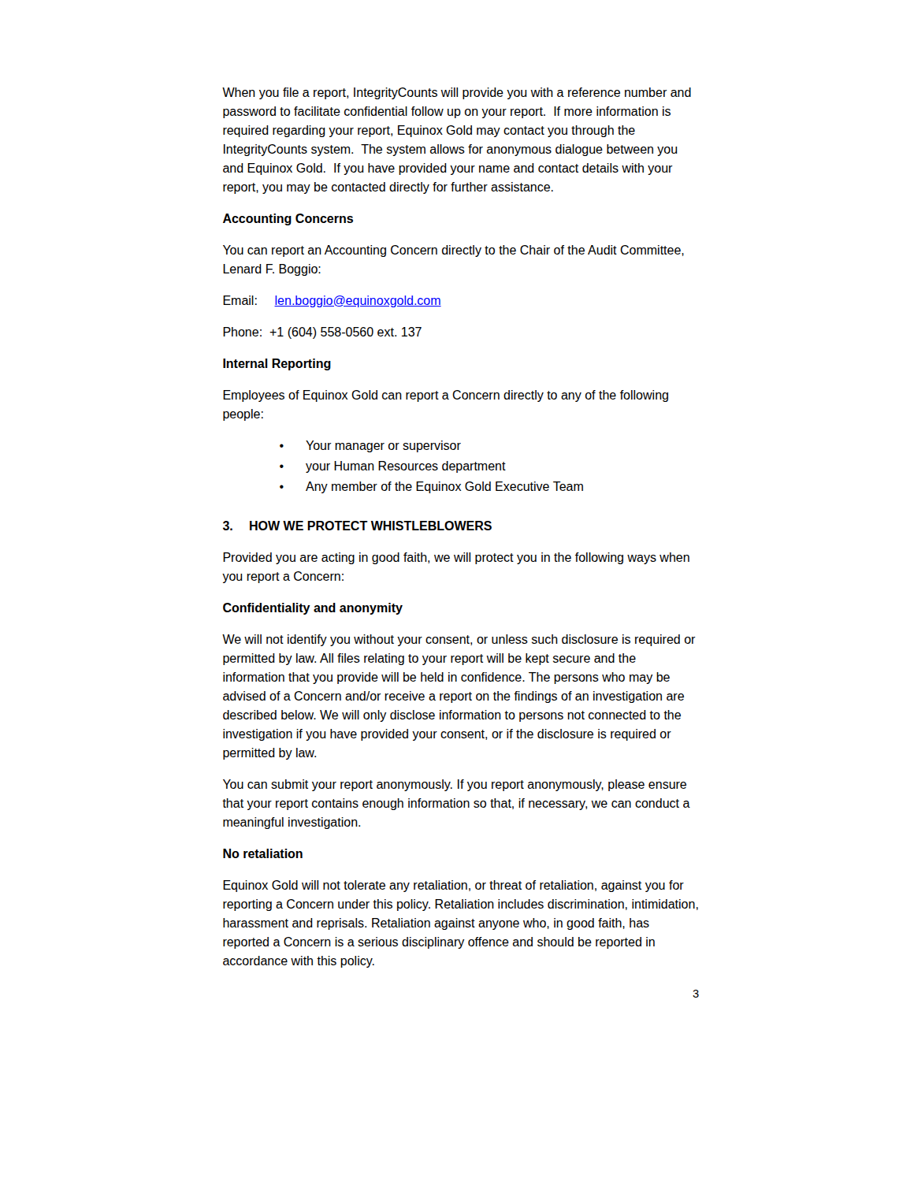When you file a report, IntegrityCounts will provide you with a reference number and password to facilitate confidential follow up on your report. If more information is required regarding your report, Equinox Gold may contact you through the IntegrityCounts system. The system allows for anonymous dialogue between you and Equinox Gold. If you have provided your name and contact details with your report, you may be contacted directly for further assistance.
Accounting Concerns
You can report an Accounting Concern directly to the Chair of the Audit Committee, Lenard F. Boggio:
Email: len.boggio@equinoxgold.com
Phone: +1 (604) 558-0560 ext. 137
Internal Reporting
Employees of Equinox Gold can report a Concern directly to any of the following people:
Your manager or supervisor
your Human Resources department
Any member of the Equinox Gold Executive Team
3. HOW WE PROTECT WHISTLEBLOWERS
Provided you are acting in good faith, we will protect you in the following ways when you report a Concern:
Confidentiality and anonymity
We will not identify you without your consent, or unless such disclosure is required or permitted by law. All files relating to your report will be kept secure and the information that you provide will be held in confidence. The persons who may be advised of a Concern and/or receive a report on the findings of an investigation are described below. We will only disclose information to persons not connected to the investigation if you have provided your consent, or if the disclosure is required or permitted by law.
You can submit your report anonymously. If you report anonymously, please ensure that your report contains enough information so that, if necessary, we can conduct a meaningful investigation.
No retaliation
Equinox Gold will not tolerate any retaliation, or threat of retaliation, against you for reporting a Concern under this policy. Retaliation includes discrimination, intimidation, harassment and reprisals. Retaliation against anyone who, in good faith, has reported a Concern is a serious disciplinary offence and should be reported in accordance with this policy.
3